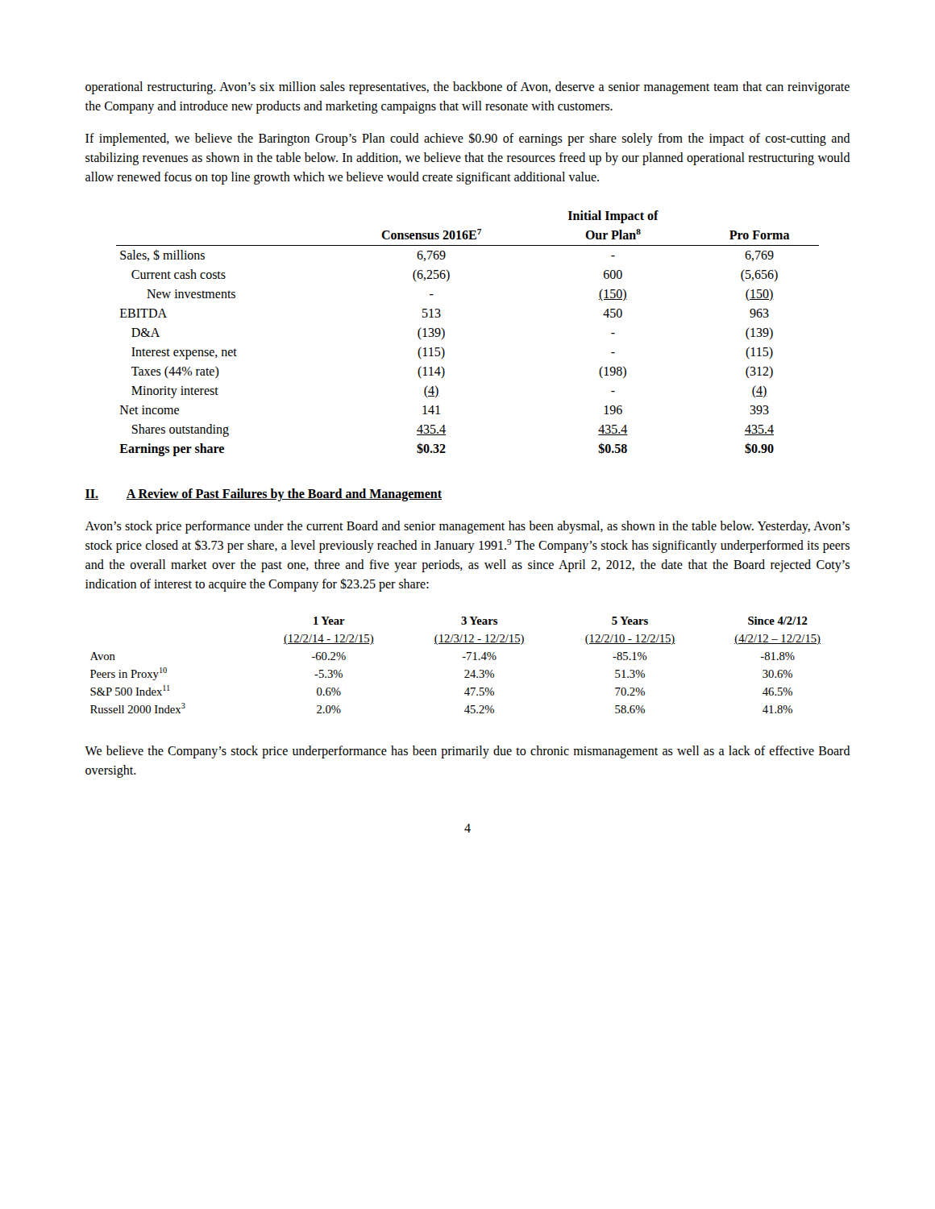operational restructuring. Avon’s six million sales representatives, the backbone of Avon, deserve a senior management team that can reinvigorate the Company and introduce new products and marketing campaigns that will resonate with customers.
If implemented, we believe the Barington Group’s Plan could achieve $0.90 of earnings per share solely from the impact of cost-cutting and stabilizing revenues as shown in the table below. In addition, we believe that the resources freed up by our planned operational restructuring would allow renewed focus on top line growth which we believe would create significant additional value.
| | | Initial Impact of | |
| | Consensus 2016E 7 | Our Plan 8 | Pro Forma |
| Sales, $ millions | 6,769 | - | 6,769 |
| Current cash costs | (6,256) | 600 | (5,656) |
| New investments | - | (150) | (150) |
| EBITDA | 513 | 450 | 963 |
| D&A | (139) | - | (139) |
| Interest expense, net | (115) | - | (115) |
| Taxes (44% rate) | (114) | (198) | (312) |
| Minority interest | (4) | - | (4) |
| Net income | 141 | 196 | 393 |
| Shares outstanding | 435.4 | 435.4 | 435.4 |
| Earnings per share | $0.32 | $0.58 | $0.90 |
II.
A Review of Past Failures by the Board and Management
Avon’s stock price performance under the current Board and senior management has been abysmal, as shown in the table below. Yesterday, Avon’s stock price closed at $3.73 per share, a level previously reached in January 1991.9 The Company’s stock has significantly underperformed its peers and the overall market over the past one, three and five year periods, as well as since April 2, 2012, the date that the Board rejected Coty’s indication of interest to acquire the Company for $23.25 per share:
| | 1 Year | 3 Years | 5 Years | Since 4/2/12 |
| | (12/2/14 - 12/2/15) | (12/3/12 - 12/2/15) | (12/2/10 - 12/2/15) | (4/2/12 – 12/2/15) |
| Avon | -60.2% | -71.4% | -85.1% | -81.8% |
| Peers in Proxy 10 | -5.3% | 24.3% | 51.3% | 30.6% |
| S&P 500 Index 11 | 0.6% | 47.5% | 70.2% | 46.5% |
| Russell 2000 Index 3 | 2.0% | 45.2% | 58.6% | 41.8% |
We believe the Company’s stock price underperformance has been primarily due to chronic mismanagement as well as a lack of effective Board oversight.
4